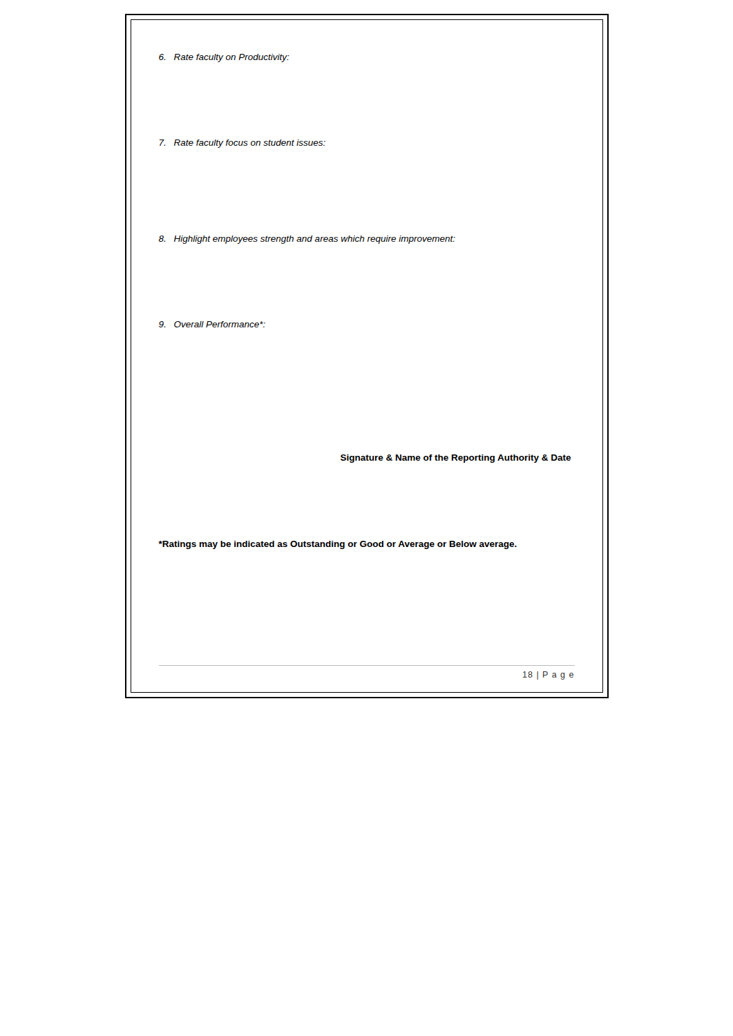6. Rate faculty on Productivity:
7. Rate faculty focus on student issues:
8. Highlight employees strength and areas which require improvement:
9. Overall Performance*:
Signature & Name of the Reporting Authority & Date
*Ratings may be indicated as Outstanding or Good or Average or Below average.
18 | P a g e